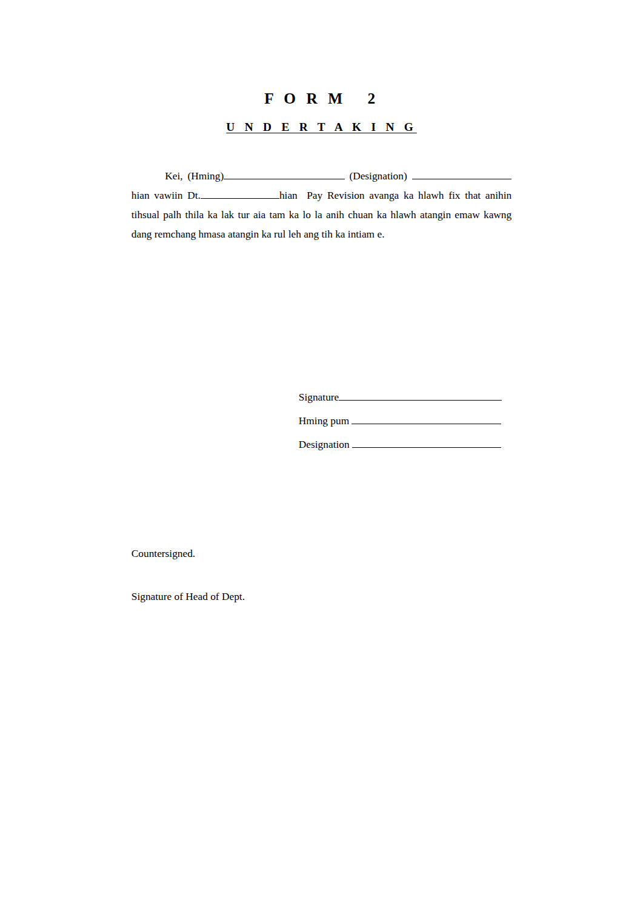F O R M 2
U N D E R T A K I N G
Kei, (Hming) (Designation) hian vawiin Dt. hian Pay Revision avanga ka hlawh fix that anihin tihsual palh thila ka lak tur aia tam ka lo la anih chuan ka hlawh atangin emaw kawng dang remchang hmasa atangin ka rul leh ang tih ka intiam e.
Signature
Hming pum
Designation
Countersigned.
Signature of Head of Dept.